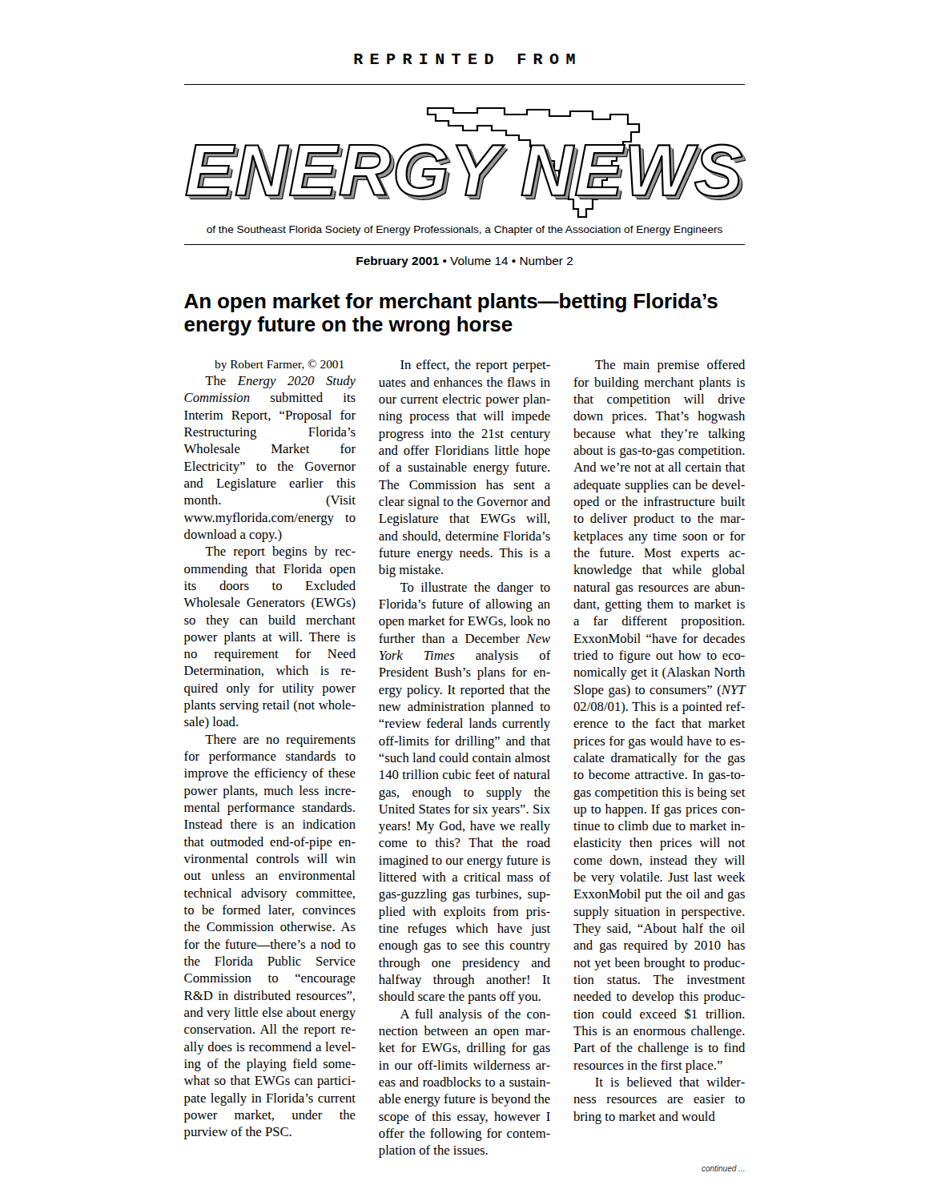REPRINTED FROM
ENERGY NEWS
of the Southeast Florida Society of Energy Professionals, a Chapter of the Association of Energy Engineers
February 2001 • Volume 14 • Number 2
An open market for merchant plants—betting Florida’s energy future on the wrong horse
by Robert Farmer, © 2001
The Energy 2020 Study Commission submitted its Interim Report, “Proposal for Restructuring Florida’s Wholesale Market for Electricity” to the Governor and Legislature earlier this month. (Visit www.myflorida.com/energy to download a copy.)
The report begins by recommending that Florida open its doors to Excluded Wholesale Generators (EWGs) so they can build merchant power plants at will. There is no requirement for Need Determination, which is required only for utility power plants serving retail (not wholesale) load.
There are no requirements for performance standards to improve the efficiency of these power plants, much less incremental performance standards. Instead there is an indication that outmoded end-of-pipe environmental controls will win out unless an environmental technical advisory committee, to be formed later, convinces the Commission otherwise. As for the future—there’s a nod to the Florida Public Service Commission to “encourage R&D in distributed resources”, and very little else about energy conservation. All the report really does is recommend a leveling of the playing field somewhat so that EWGs can participate legally in Florida’s current power market, under the purview of the PSC.
In effect, the report perpetuates and enhances the flaws in our current electric power planning process that will impede progress into the 21st century and offer Floridians little hope of a sustainable energy future. The Commission has sent a clear signal to the Governor and Legislature that EWGs will, and should, determine Florida’s future energy needs. This is a big mistake.
To illustrate the danger to Florida’s future of allowing an open market for EWGs, look no further than a December New York Times analysis of President Bush’s plans for energy policy. It reported that the new administration planned to “review federal lands currently off-limits for drilling” and that “such land could contain almost 140 trillion cubic feet of natural gas, enough to supply the United States for six years”. Six years! My God, have we really come to this? That the road imagined to our energy future is littered with a critical mass of gas-guzzling gas turbines, supplied with exploits from pristine refuges which have just enough gas to see this country through one presidency and halfway through another! It should scare the pants off you.
A full analysis of the connection between an open market for EWGs, drilling for gas in our off-limits wilderness areas and roadblocks to a sustainable energy future is beyond the scope of this essay, however I offer the following for contemplation of the issues.
The main premise offered for building merchant plants is that competition will drive down prices. That’s hogwash because what they’re talking about is gas-to-gas competition. And we’re not at all certain that adequate supplies can be developed or the infrastructure built to deliver product to the marketplaces any time soon or for the future. Most experts acknowledge that while global natural gas resources are abundant, getting them to market is a far different proposition. ExxonMobil “have for decades tried to figure out how to economically get it (Alaskan North Slope gas) to consumers” (NYT 02/08/01). This is a pointed reference to the fact that market prices for gas would have to escalate dramatically for the gas to become attractive. In gas-to-gas competition this is being set up to happen. If gas prices continue to climb due to market inelasticity then prices will not come down, instead they will be very volatile. Just last week ExxonMobil put the oil and gas supply situation in perspective. They said, “About half the oil and gas required by 2010 has not yet been brought to production status. The investment needed to develop this production could exceed $1 trillion. This is an enormous challenge. Part of the challenge is to find resources in the first place.”
It is believed that wilderness resources are easier to bring to market and would
continued ...